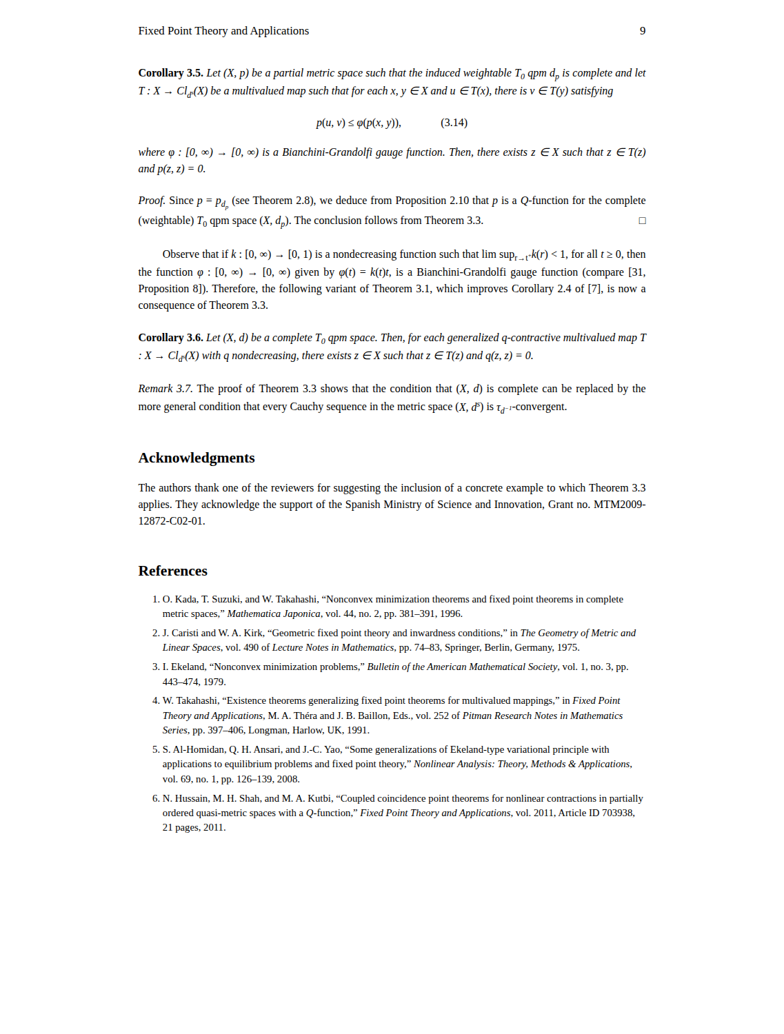Fixed Point Theory and Applications 9
Corollary 3.5. Let (X, p) be a partial metric space such that the induced weightable T 0 qpm dp is complete and let T : X → Clds(X) be a multivalued map such that for each x, y ∈ X and u ∈ T(x), there is v ∈ T(y) satisfying
p(u, v) ≤ φ(p(x, y)), (3.14)
where φ : [0, ∞) → [0, ∞) is a Bianchini-Grandolfi gauge function. Then, there exists z ∈ X such that z ∈ T(z) and p(z, z) = 0.
Proof. Since p = pdp (see Theorem 2.8), we deduce from Proposition 2.10 that p is a Q-function for the complete (weightable) T 0 qpm space (X, dp). The conclusion follows from Theorem 3.3. □
Observe that if k : [0, ∞) → [0, 1) is a nondecreasing function such that lim supr→t+k(r) < 1, for all t ≥ 0, then the function φ : [0, ∞) → [0, ∞) given by φ(t) = k(t)t, is a Bianchini-Grandolfi gauge function (compare [31, Proposition 8]). Therefore, the following variant of Theorem 3.1, which improves Corollary 2.4 of [7], is now a consequence of Theorem 3.3.
Corollary 3.6. Let (X, d) be a complete T 0 qpm space. Then, for each generalized q-contractive multivalued map T : X → Clds(X) with q nondecreasing, there exists z ∈ X such that z ∈ T(z) and q(z, z) = 0.
Remark 3.7. The proof of Theorem 3.3 shows that the condition that (X, d) is complete can be replaced by the more general condition that every Cauchy sequence in the metric space (X, ds) is τd−1-convergent.
Acknowledgments
The authors thank one of the reviewers for suggesting the inclusion of a concrete example to which Theorem 3.3 applies. They acknowledge the support of the Spanish Ministry of Science and Innovation, Grant no. MTM2009-12872-C02-01.
References
O. Kada, T. Suzuki, and W. Takahashi, “Nonconvex minimization theorems and fixed point theorems in complete metric spaces,” Mathematica Japonica, vol. 44, no. 2, pp. 381–391, 1996.
J. Caristi and W. A. Kirk, “Geometric fixed point theory and inwardness conditions,” in The Geometry of Metric and Linear Spaces, vol. 490 of Lecture Notes in Mathematics, pp. 74–83, Springer, Berlin, Germany, 1975.
I. Ekeland, “Nonconvex minimization problems,” Bulletin of the American Mathematical Society, vol. 1, no. 3, pp. 443–474, 1979.
W. Takahashi, “Existence theorems generalizing fixed point theorems for multivalued mappings,” in Fixed Point Theory and Applications, M. A. Théra and J. B. Baillon, Eds., vol. 252 of Pitman Research Notes in Mathematics Series, pp. 397–406, Longman, Harlow, UK, 1991.
S. Al-Homidan, Q. H. Ansari, and J.-C. Yao, “Some generalizations of Ekeland-type variational principle with applications to equilibrium problems and fixed point theory,” Nonlinear Analysis: Theory, Methods & Applications, vol. 69, no. 1, pp. 126–139, 2008.
N. Hussain, M. H. Shah, and M. A. Kutbi, “Coupled coincidence point theorems for nonlinear contractions in partially ordered quasi-metric spaces with a Q-function,” Fixed Point Theory and Applications, vol. 2011, Article ID 703938, 21 pages, 2011.